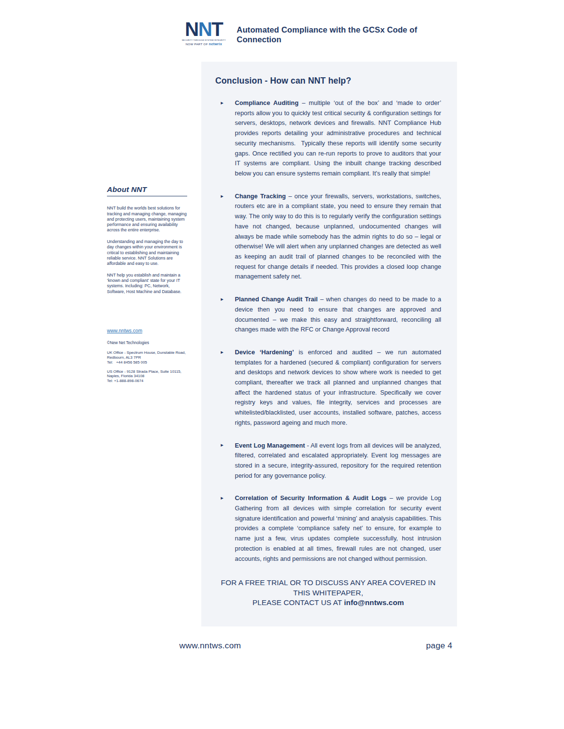NNT
Security Through System Integrity
NOW PART OF netwrix
Automated Compliance with the GCSx Code of Connection
About NNT
NNT build the worlds best solutions for tracking and managing change, managing and protecting users, maintaining system performance and ensuring availability across the entire enterprise.
Understanding and managing the day to day changes within your environment is critical to establishing and maintaining reliable service. NNT Solutions are affordable and easy to use.
NNT help you establish and maintain a ‘known and compliant’ state for your IT systems. Including: PC, Network, Software, Host Machine and Database.
www.nntws.com
©New Net Technologies
UK Office - Spectrum House, Dunstable Road, Redbourn, AL3 7PR
Tel: +44 8456 585 005
US Office - 9128 Strada Place, Suite 10115, Naples, Florida 34108
Tel: +1-888-898-0674
Conclusion - How can NNT help?
Compliance Auditing – multiple ‘out of the box’ and ‘made to order’ reports allow you to quickly test critical security & configuration settings for servers, desktops, network devices and firewalls. NNT Compliance Hub provides reports detailing your administrative procedures and technical security mechanisms. Typically these reports will identify some security gaps. Once rectified you can re-run reports to prove to auditors that your IT systems are compliant. Using the inbuilt change tracking described below you can ensure systems remain compliant. It's really that simple!
Change Tracking – once your firewalls, servers, workstations, switches, routers etc are in a compliant state, you need to ensure they remain that way. The only way to do this is to regularly verify the configuration settings have not changed, because unplanned, undocumented changes will always be made while somebody has the admin rights to do so – legal or otherwise! We will alert when any unplanned changes are detected as well as keeping an audit trail of planned changes to be reconciled with the request for change details if needed. This provides a closed loop change management safety net.
Planned Change Audit Trail – when changes do need to be made to a device then you need to ensure that changes are approved and documented – we make this easy and straightforward, reconciling all changes made with the RFC or Change Approval record
Device ‘Hardening’ is enforced and audited – we run automated templates for a hardened (secured & compliant) configuration for servers and desktops and network devices to show where work is needed to get compliant, thereafter we track all planned and unplanned changes that affect the hardened status of your infrastructure. Specifically we cover registry keys and values, file integrity, services and processes are whitelisted/blacklisted, user accounts, installed software, patches, access rights, password ageing and much more.
Event Log Management - All event logs from all devices will be analyzed, filtered, correlated and escalated appropriately. Event log messages are stored in a secure, integrity-assured, repository for the required retention period for any governance policy.
Correlation of Security Information & Audit Logs – we provide Log Gathering from all devices with simple correlation for security event signature identification and powerful ‘mining’ and analysis capabilities. This provides a complete ‘compliance safety net’ to ensure, for example to name just a few, virus updates complete successfully, host intrusion protection is enabled at all times, firewall rules are not changed, user accounts, rights and permissions are not changed without permission.
FOR A FREE TRIAL OR TO DISCUSS ANY AREA COVERED IN THIS WHITEPAPER,
PLEASE CONTACT US AT info@nntws.com
www.nntws.com
page 4